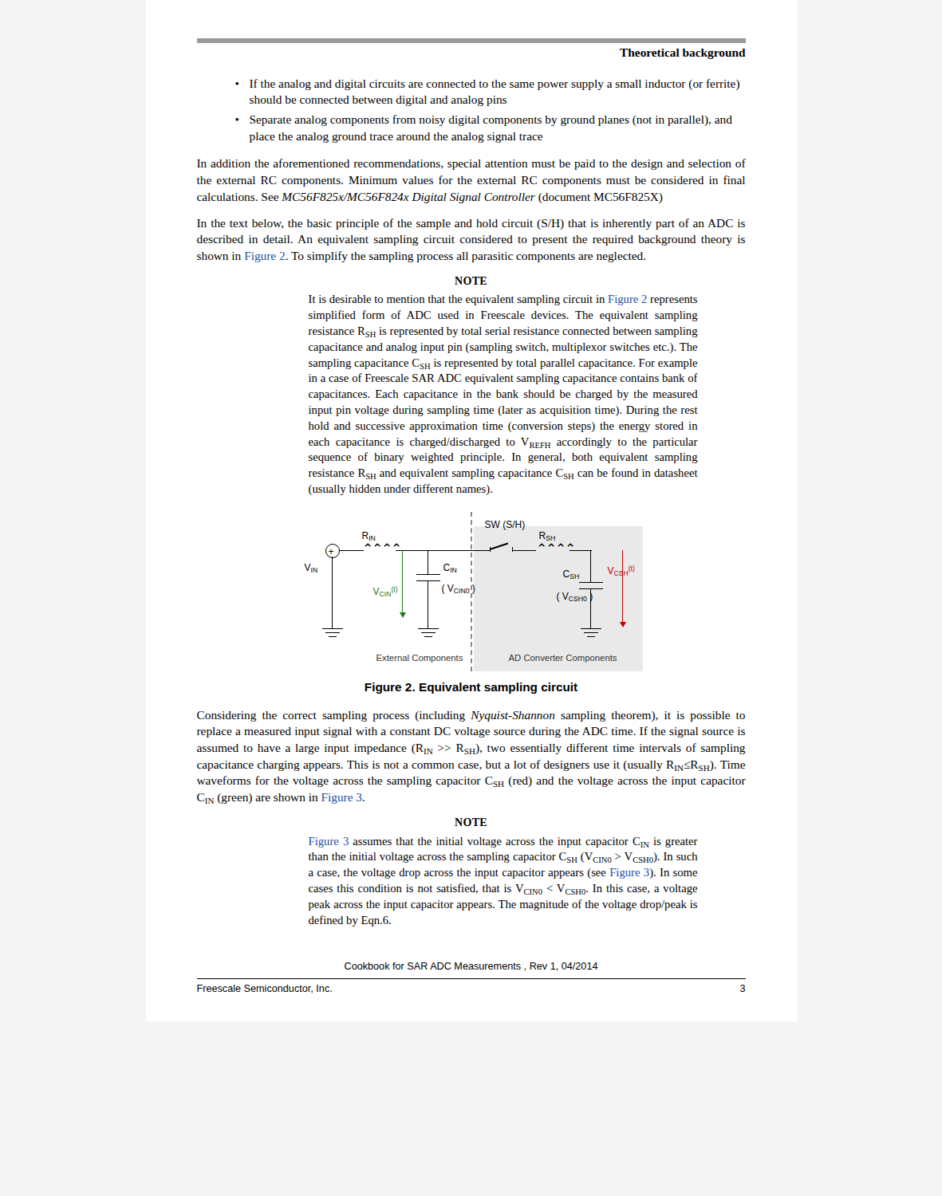Theoretical background
If the analog and digital circuits are connected to the same power supply a small inductor (or ferrite) should be connected between digital and analog pins
Separate analog components from noisy digital components by ground planes (not in parallel), and place the analog ground trace around the analog signal trace
In addition the aforementioned recommendations, special attention must be paid to the design and selection of the external RC components. Minimum values for the external RC components must be considered in final calculations. See MC56F825x/MC56F824x Digital Signal Controller (document MC56F825X)
In the text below, the basic principle of the sample and hold circuit (S/H) that is inherently part of an ADC is described in detail. An equivalent sampling circuit considered to present the required background theory is shown in Figure 2. To simplify the sampling process all parasitic components are neglected.
NOTE
It is desirable to mention that the equivalent sampling circuit in Figure 2 represents simplified form of ADC used in Freescale devices. The equivalent sampling resistance RSH is represented by total serial resistance connected between sampling capacitance and analog input pin (sampling switch, multiplexor switches etc.). The sampling capacitance CSH is represented by total parallel capacitance. For example in a case of Freescale SAR ADC equivalent sampling capacitance contains bank of capacitances. Each capacitance in the bank should be charged by the measured input pin voltage during sampling time (later as acquisition time). During the rest hold and successive approximation time (conversion steps) the energy stored in each capacitance is charged/discharged to VREFH accordingly to the particular sequence of binary weighted principle. In general, both equivalent sampling resistance RSH and equivalent sampling capacitance CSH can be found in datasheet (usually hidden under different names).
RIN
SW (S/H)
RSH
⌃⌃⌃⌃
⌃⌃⌃⌃
CIN
( VCIN0 )
CSH
( VCSH0 )
+
VIN
VCIN(t)
VCSH(t)
External Components
AD Converter Components
Figure 2. Equivalent sampling circuit
Considering the correct sampling process (including Nyquist-Shannon sampling theorem), it is possible to replace a measured input signal with a constant DC voltage source during the ADC time. If the signal source is assumed to have a large input impedance (RIN >> RSH), two essentially different time intervals of sampling capacitance charging appears. This is not a common case, but a lot of designers use it (usually RIN≤RSH). Time waveforms for the voltage across the sampling capacitor CSH (red) and the voltage across the input capacitor CIN (green) are shown in Figure 3.
NOTE
Figure 3 assumes that the initial voltage across the input capacitor CIN is greater than the initial voltage across the sampling capacitor CSH (VCIN0 > VCSH0). In such a case, the voltage drop across the input capacitor appears (see Figure 3). In some cases this condition is not satisfied, that is VCIN0 < VCSH0. In this case, a voltage peak across the input capacitor appears. The magnitude of the voltage drop/peak is defined by Eqn.6.
Cookbook for SAR ADC Measurements , Rev 1, 04/2014
Freescale Semiconductor, Inc. 3